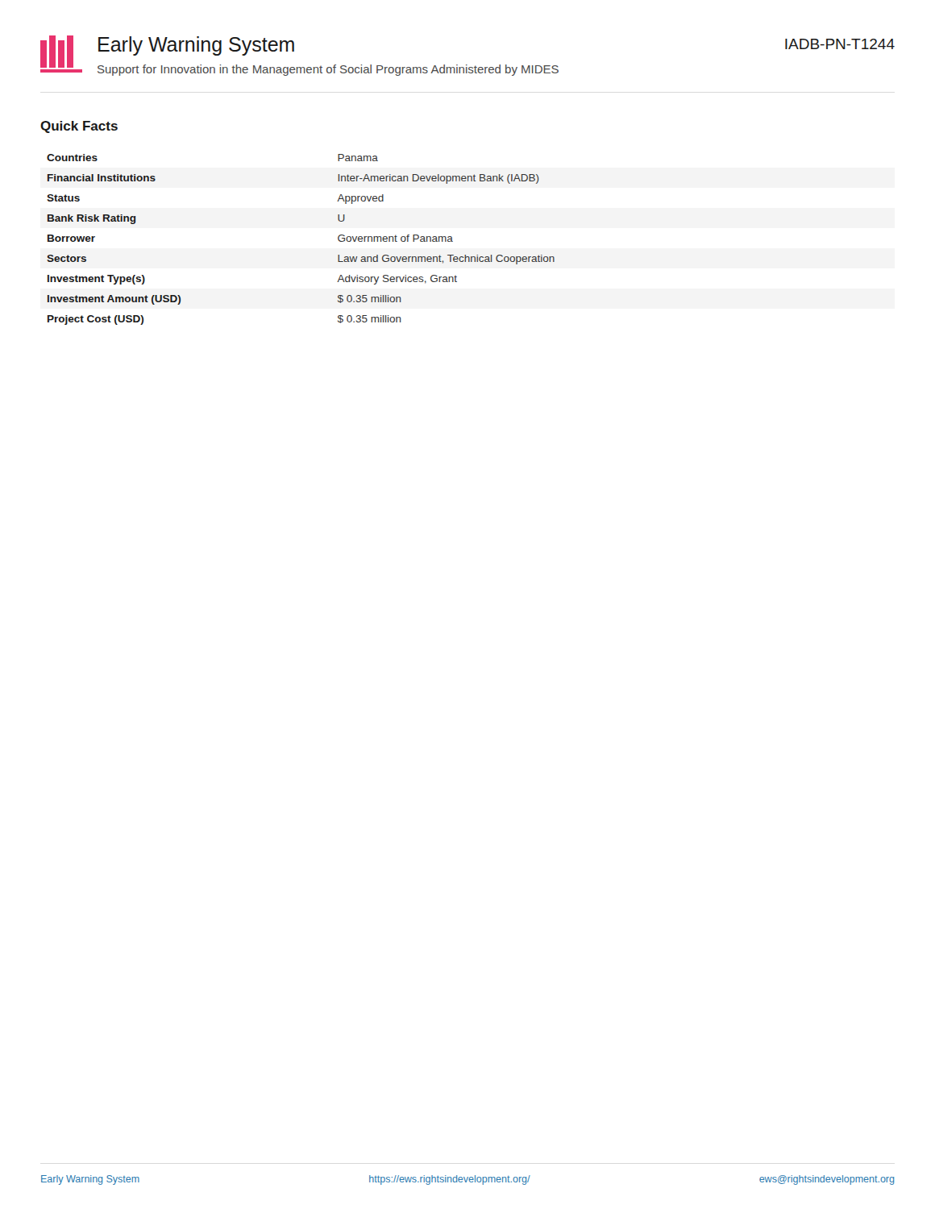Early Warning System
Support for Innovation in the Management of Social Programs Administered by MIDES
IADB-PN-T1244
Quick Facts
| Countries | Panama |
| Financial Institutions | Inter-American Development Bank (IADB) |
| Status | Approved |
| Bank Risk Rating | U |
| Borrower | Government of Panama |
| Sectors | Law and Government, Technical Cooperation |
| Investment Type(s) | Advisory Services, Grant |
| Investment Amount (USD) | $ 0.35 million |
| Project Cost (USD) | $ 0.35 million |
Early Warning System
https://ews.rightsindevelopment.org/
ews@rightsindevelopment.org